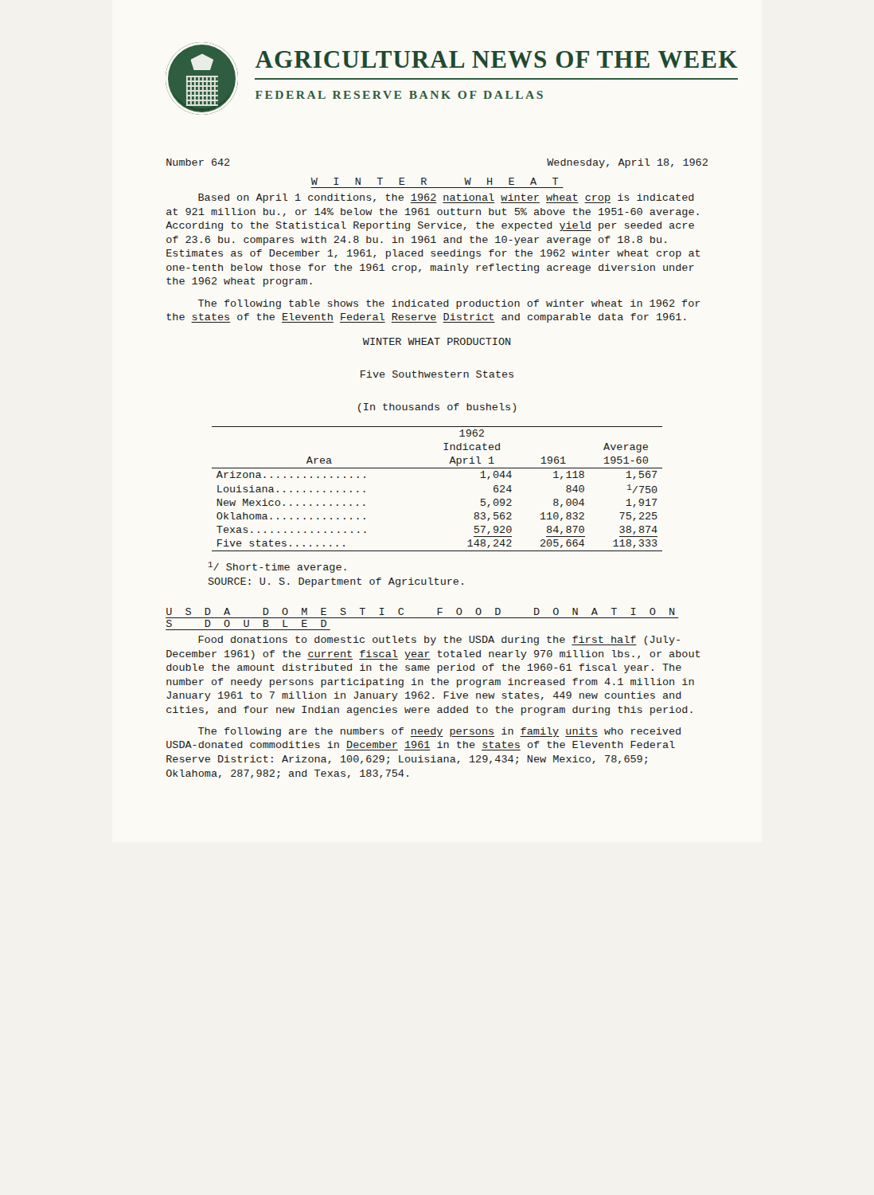AGRICULTURAL NEWS OF THE WEEK
FEDERAL RESERVE BANK OF DALLAS
Number 642 Wednesday, April 18, 1962
W I N T E R W H E A T
Based on April 1 conditions, the 1962 national winter wheat crop is indicated at 921 million bu., or 14% below the 1961 outturn but 5% above the 1951-60 average. According to the Statistical Reporting Service, the expected yield per seeded acre of 23.6 bu. compares with 24.8 bu. in 1961 and the 10-year average of 18.8 bu. Estimates as of December 1, 1961, placed seedings for the 1962 winter wheat crop at one-tenth below those for the 1961 crop, mainly reflecting acreage diversion under the 1962 wheat program.
The following table shows the indicated production of winter wheat in 1962 for the states of the Eleventh Federal Reserve District and comparable data for 1961.
WINTER WHEAT PRODUCTION Five Southwestern States (In thousands of bushels)
| | 1962 | | |
| --- | --- | --- | --- |
| | Indicated | | Average |
| Area | April 1 | 1961 | 1951-60 |
| Arizona ................ | 1,044 | 1,118 | 1,567 |
| Louisiana .............. | 624 | 840 | 1 / 750 |
| New Mexico ............. | 5,092 | 8,004 | 1,917 |
| Oklahoma ............... | 83,562 | 110,832 | 75,225 |
| Texas .................. | 57,920 | 84,870 | 38,874 |
| Five states ......... | 148,242 | 205,664 | 118,333 |
1/ Short-time average.
SOURCE: U. S. Department of Agriculture.
U S D A D O M E S T I C F O O D D O N A T I O N S D O U B L E D
Food donations to domestic outlets by the USDA during the first half (July-December 1961) of the current fiscal year totaled nearly 970 million lbs., or about double the amount distributed in the same period of the 1960-61 fiscal year. The number of needy persons participating in the program increased from 4.1 million in January 1961 to 7 million in January 1962. Five new states, 449 new counties and cities, and four new Indian agencies were added to the program during this period.
The following are the numbers of needy persons in family units who received USDA-donated commodities in December 1961 in the states of the Eleventh Federal Reserve District: Arizona, 100,629; Louisiana, 129,434; New Mexico, 78,659; Oklahoma, 287,982; and Texas, 183,754.